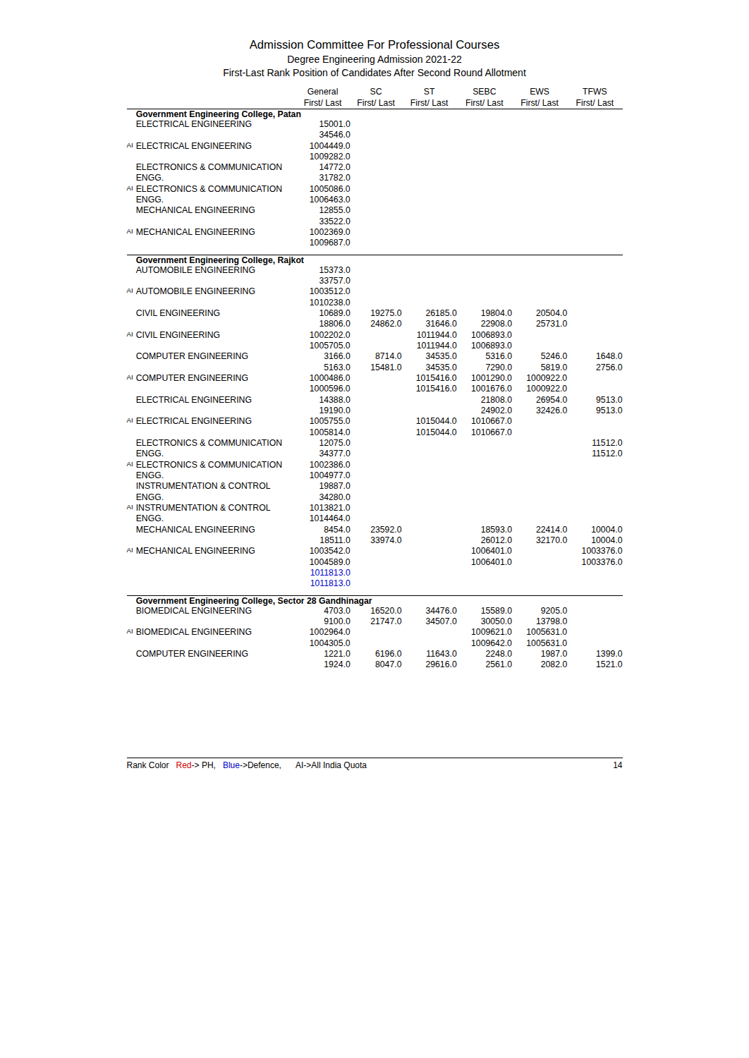Admission Committee For Professional Courses
Degree Engineering Admission 2021-22
First-Last Rank Position of Candidates After Second Round Allotment
| | | General First/ Last | SC First/ Last | ST First/ Last | SEBC First/ Last | EWS First/ Last | TFWS First/ Last |
| | Government Engineering College, Patan |
| | ELECTRICAL ENGINEERING | 15001.0 34546.0 | | | | | |
| AI | ELECTRICAL ENGINEERING | 1004449.0 1009282.0 | | | | | |
| | ELECTRONICS & COMMUNICATION ENGG. | 14772.0 31782.0 | | | | | |
| AI | ELECTRONICS & COMMUNICATION ENGG. | 1005086.0 1006463.0 | | | | | |
| | MECHANICAL ENGINEERING | 12855.0 33522.0 | | | | | |
| AI | MECHANICAL ENGINEERING | 1002369.0 1009687.0 | | | | | |
| | Government Engineering College, Rajkot |
| | AUTOMOBILE ENGINEERING | 15373.0 33757.0 | | | | | |
| AI | AUTOMOBILE ENGINEERING | 1003512.0 1010238.0 | | | | | |
| | CIVIL ENGINEERING | 10689.0 18806.0 | 19275.0 24862.0 | 26185.0 31646.0 | 19804.0 22908.0 | 20504.0 25731.0 | |
| AI | CIVIL ENGINEERING | 1002202.0 1005705.0 | | 1011944.0 1011944.0 | 1006893.0 1006893.0 | | |
| | COMPUTER ENGINEERING | 3166.0 5163.0 | 8714.0 15481.0 | 34535.0 34535.0 | 5316.0 7290.0 | 5246.0 5819.0 | 1648.0 2756.0 |
| AI | COMPUTER ENGINEERING | 1000486.0 1000596.0 | | 1015416.0 1015416.0 | 1001290.0 1001676.0 | 1000922.0 1000922.0 | |
| | ELECTRICAL ENGINEERING | 14388.0 19190.0 | | | 21808.0 24902.0 | 26954.0 32426.0 | 9513.0 9513.0 |
| AI | ELECTRICAL ENGINEERING | 1005755.0 1005814.0 | | 1015044.0 1015044.0 | 1010667.0 1010667.0 | | |
| | ELECTRONICS & COMMUNICATION ENGG. | 12075.0 34377.0 | | | | | 11512.0 11512.0 |
| AI | ELECTRONICS & COMMUNICATION ENGG. | 1002386.0 1004977.0 | | | | | |
| | INSTRUMENTATION & CONTROL ENGG. | 19887.0 34280.0 | | | | | |
| AI | INSTRUMENTATION & CONTROL ENGG. | 1013821.0 1014464.0 | | | | | |
| | MECHANICAL ENGINEERING | 8454.0 18511.0 | 23592.0 33974.0 | | 18593.0 26012.0 | 22414.0 32170.0 | 10004.0 10004.0 |
| AI | MECHANICAL ENGINEERING | 1003542.0 1004589.0 1011813.0 1011813.0 | | | 1006401.0 1006401.0 | | 1003376.0 1003376.0 |
| | Government Engineering College, Sector 28 Gandhinagar |
| | BIOMEDICAL ENGINEERING | 4703.0 9100.0 | 16520.0 21747.0 | 34476.0 34507.0 | 15589.0 30050.0 | 9205.0 13798.0 | |
| AI | BIOMEDICAL ENGINEERING | 1002964.0 1004305.0 | | | 1009621.0 1009642.0 | 1005631.0 1005631.0 | |
| | COMPUTER ENGINEERING | 1221.0 1924.0 | 6196.0 8047.0 | 11643.0 29616.0 | 2248.0 2561.0 | 1987.0 2082.0 | 1399.0 1521.0 |
Rank Color Red-> PH, Blue->Defence, AI->All India Quota
14